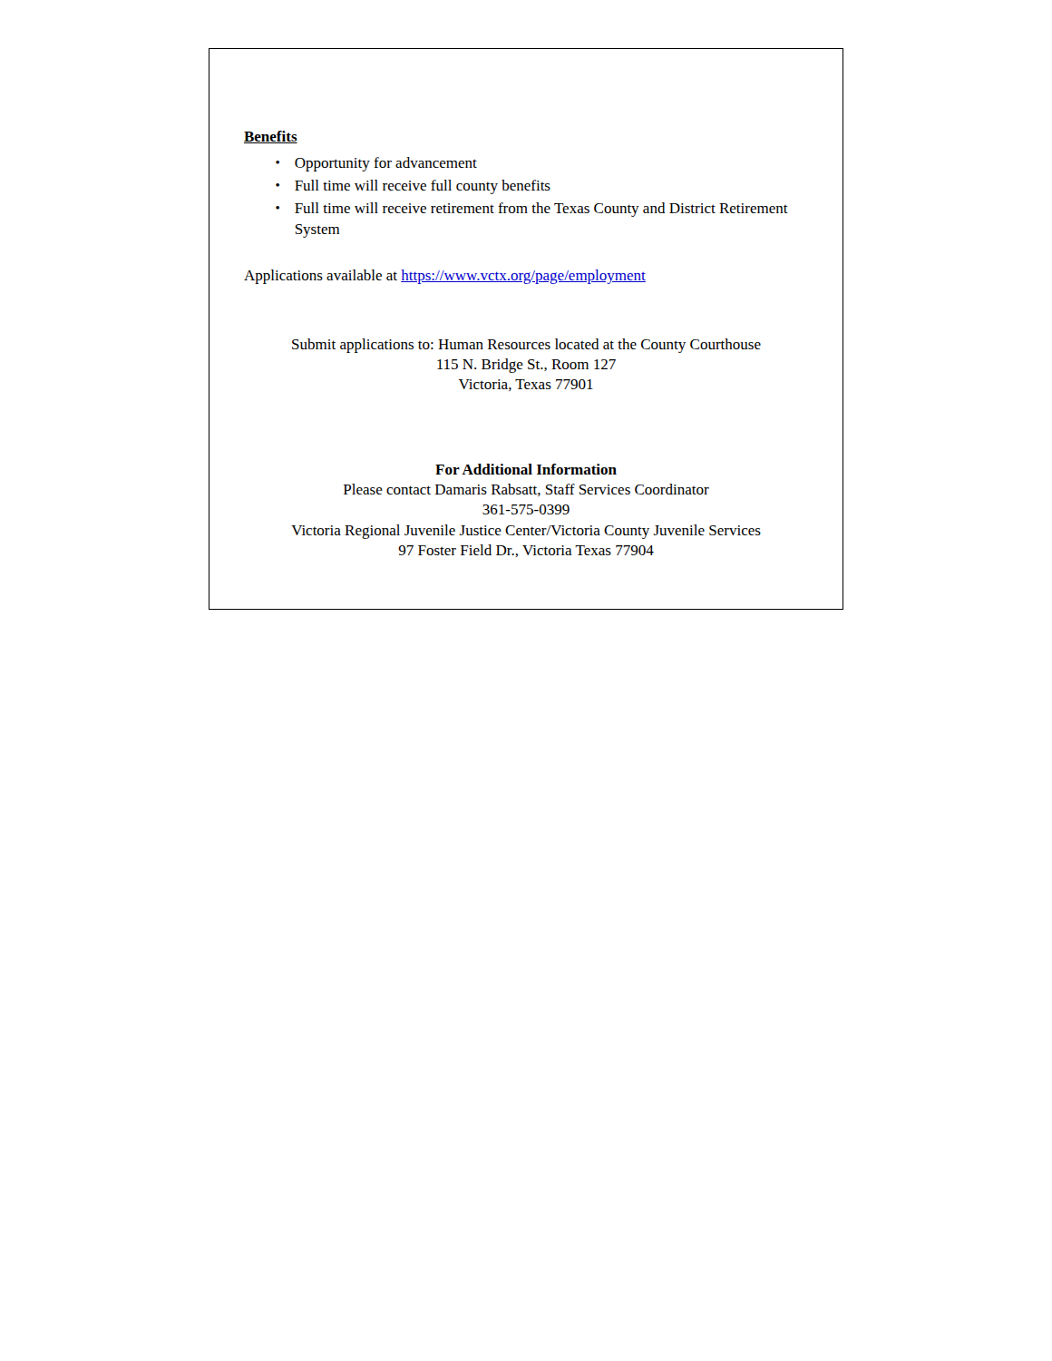Benefits
Opportunity for advancement
Full time will receive full county benefits
Full time will receive retirement from the Texas County and District Retirement System
Applications available at https://www.vctx.org/page/employment
Submit applications to: Human Resources located at the County Courthouse
115 N. Bridge St., Room 127
Victoria, Texas 77901
For Additional Information
Please contact Damaris Rabsatt, Staff Services Coordinator
361-575-0399
Victoria Regional Juvenile Justice Center/Victoria County Juvenile Services
97 Foster Field Dr., Victoria Texas 77904